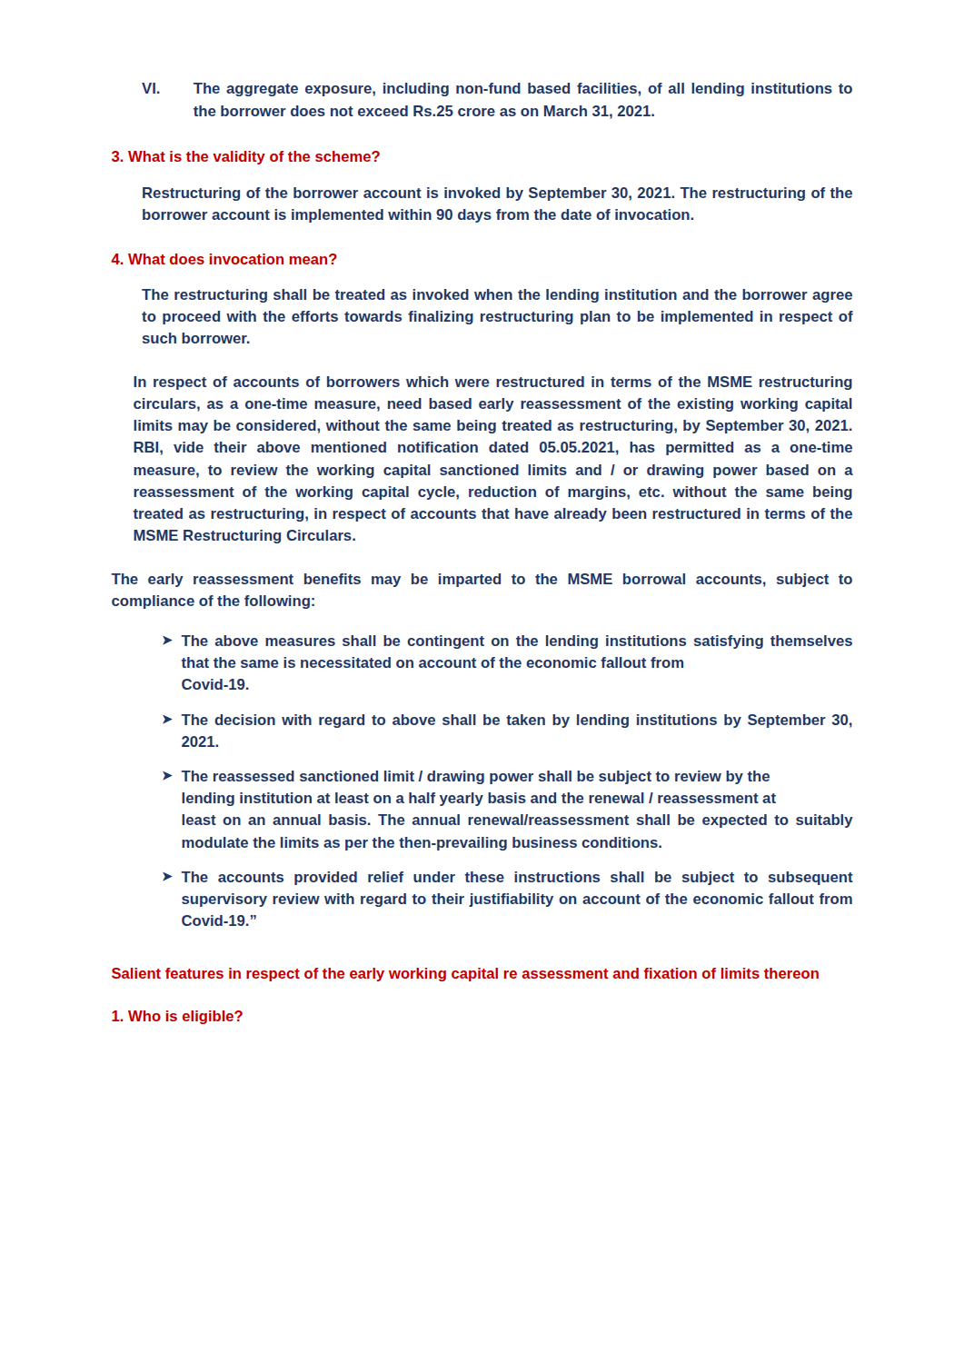VI. The aggregate exposure, including non-fund based facilities, of all lending institutions to the borrower does not exceed Rs.25 crore as on March 31, 2021.
3. What is the validity of the scheme?
Restructuring of the borrower account is invoked by September 30, 2021. The restructuring of the borrower account is implemented within 90 days from the date of invocation.
4. What does invocation mean?
The restructuring shall be treated as invoked when the lending institution and the borrower agree to proceed with the efforts towards finalizing restructuring plan to be implemented in respect of such borrower.
In respect of accounts of borrowers which were restructured in terms of the MSME restructuring circulars, as a one-time measure, need based early reassessment of the existing working capital limits may be considered, without the same being treated as restructuring, by September 30, 2021. RBI, vide their above mentioned notification dated 05.05.2021, has permitted as a one-time measure, to review the working capital sanctioned limits and / or drawing power based on a reassessment of the working capital cycle, reduction of margins, etc. without the same being treated as restructuring, in respect of accounts that have already been restructured in terms of the MSME Restructuring Circulars.
The early reassessment benefits may be imparted to the MSME borrowal accounts, subject to compliance of the following:
The above measures shall be contingent on the lending institutions satisfying themselves that the same is necessitated on account of the economic fallout from Covid-19.
The decision with regard to above shall be taken by lending institutions by September 30, 2021.
The reassessed sanctioned limit / drawing power shall be subject to review by the lending institution at least on a half yearly basis and the renewal / reassessment at least on an annual basis. The annual renewal/reassessment shall be expected to suitably modulate the limits as per the then-prevailing business conditions.
The accounts provided relief under these instructions shall be subject to subsequent supervisory review with regard to their justifiability on account of the economic fallout from Covid-19.”
Salient features in respect of the early working capital re assessment and fixation of limits thereon
1. Who is eligible?